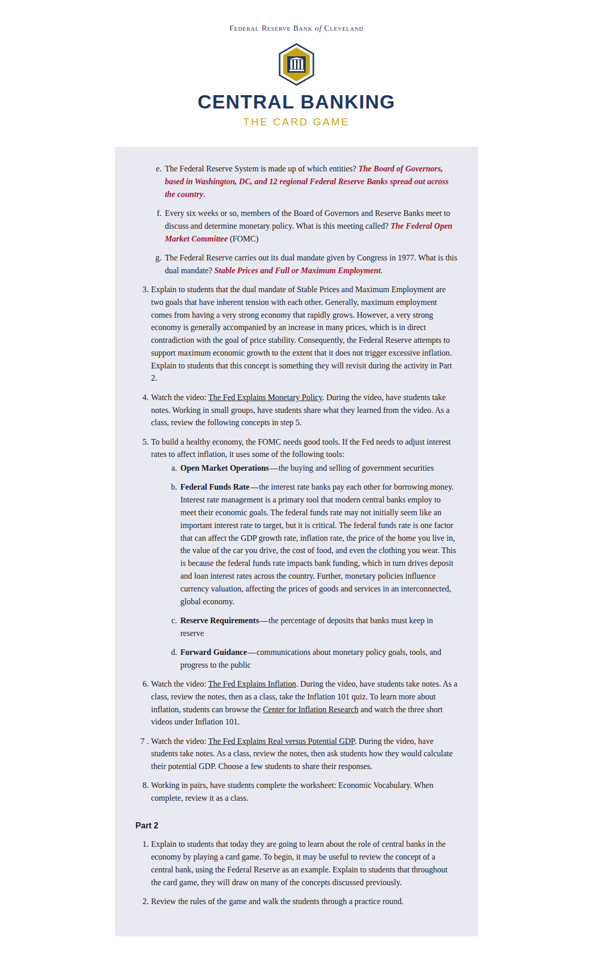Federal Reserve Bank of Cleveland
CENTRAL BANKING
The Card Game
e. The Federal Reserve System is made up of which entities? The Board of Governors, based in Washington, DC, and 12 regional Federal Reserve Banks spread out across the country.
f. Every six weeks or so, members of the Board of Governors and Reserve Banks meet to discuss and determine monetary policy. What is this meeting called? The Federal Open Market Committee (FOMC)
g. The Federal Reserve carries out its dual mandate given by Congress in 1977. What is this dual mandate? Stable Prices and Full or Maximum Employment.
3. Explain to students that the dual mandate of Stable Prices and Maximum Employment are two goals that have inherent tension with each other. Generally, maximum employment comes from having a very strong economy that rapidly grows. However, a very strong economy is generally accompanied by an increase in many prices, which is in direct contradiction with the goal of price stability. Consequently, the Federal Reserve attempts to support maximum economic growth to the extent that it does not trigger excessive inflation. Explain to students that this concept is something they will revisit during the activity in Part 2.
4. Watch the video: The Fed Explains Monetary Policy. During the video, have students take notes. Working in small groups, have students share what they learned from the video. As a class, review the following concepts in step 5.
5. To build a healthy economy, the FOMC needs good tools. If the Fed needs to adjust interest rates to affect inflation, it uses some of the following tools:
a. Open Market Operations — the buying and selling of government securities
b. Federal Funds Rate — the interest rate banks pay each other for borrowing money. Interest rate management is a primary tool that modern central banks employ to meet their economic goals. The federal funds rate may not initially seem like an important interest rate to target, but it is critical. The federal funds rate is one factor that can affect the GDP growth rate, inflation rate, the price of the home you live in, the value of the car you drive, the cost of food, and even the clothing you wear. This is because the federal funds rate impacts bank funding, which in turn drives deposit and loan interest rates across the country. Further, monetary policies influence currency valuation, affecting the prices of goods and services in an interconnected, global economy.
c. Reserve Requirements — the percentage of deposits that banks must keep in reserve
d. Forward Guidance — communications about monetary policy goals, tools, and progress to the public
6. Watch the video: The Fed Explains Inflation. During the video, have students take notes. As a class, review the notes, then as a class, take the Inflation 101 quiz. To learn more about inflation, students can browse the Center for Inflation Research and watch the three short videos under Inflation 101.
7 . Watch the video: The Fed Explains Real versus Potential GDP. During the video, have students take notes. As a class, review the notes, then ask students how they would calculate their potential GDP. Choose a few students to share their responses.
8. Working in pairs, have students complete the worksheet: Economic Vocabulary. When complete, review it as a class.
Part 2
1. Explain to students that today they are going to learn about the role of central banks in the economy by playing a card game. To begin, it may be useful to review the concept of a central bank, using the Federal Reserve as an example. Explain to students that throughout the card game, they will draw on many of the concepts discussed previously.
2. Review the rules of the game and walk the students through a practice round.